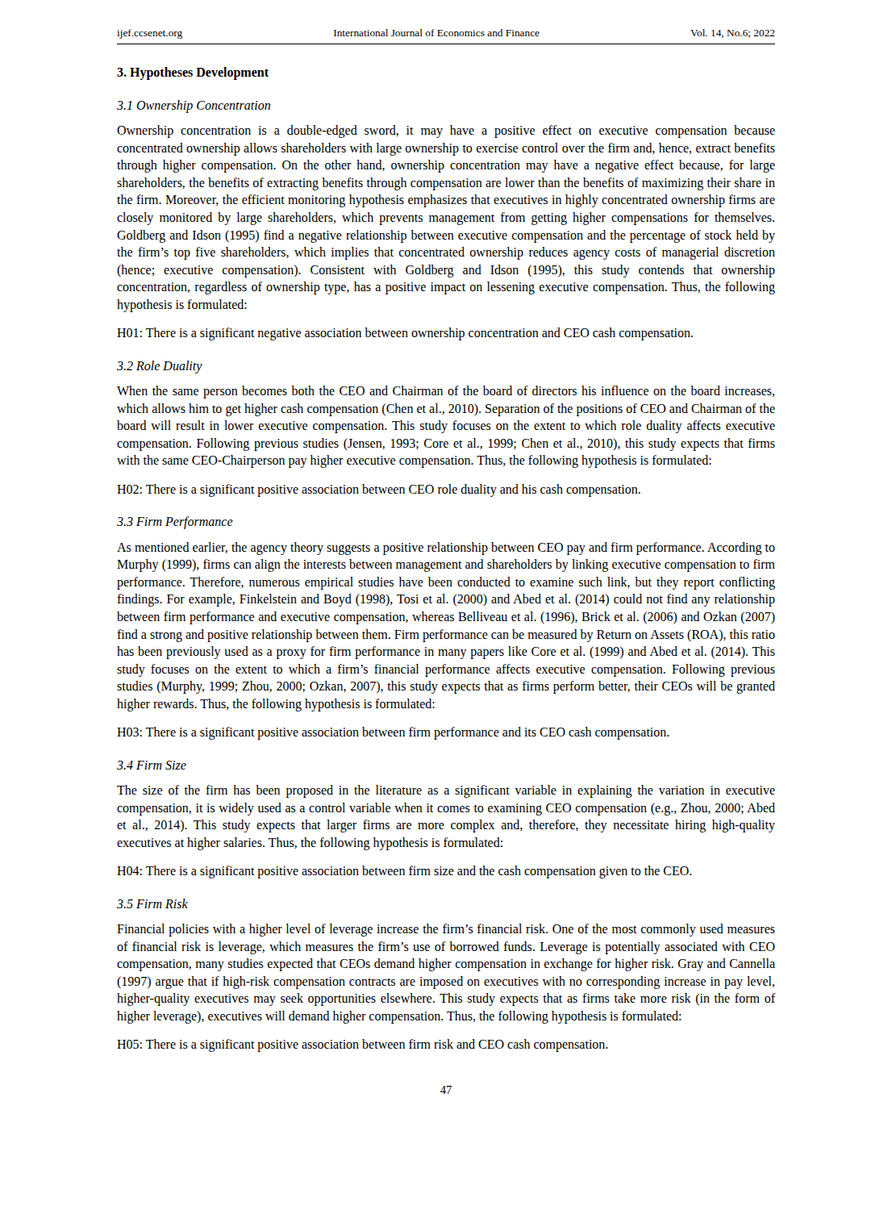ijef.ccsenet.org International Journal of Economics and Finance Vol. 14, No.6; 2022
3. Hypotheses Development
3.1 Ownership Concentration
Ownership concentration is a double-edged sword, it may have a positive effect on executive compensation because concentrated ownership allows shareholders with large ownership to exercise control over the firm and, hence, extract benefits through higher compensation. On the other hand, ownership concentration may have a negative effect because, for large shareholders, the benefits of extracting benefits through compensation are lower than the benefits of maximizing their share in the firm. Moreover, the efficient monitoring hypothesis emphasizes that executives in highly concentrated ownership firms are closely monitored by large shareholders, which prevents management from getting higher compensations for themselves. Goldberg and Idson (1995) find a negative relationship between executive compensation and the percentage of stock held by the firm’s top five shareholders, which implies that concentrated ownership reduces agency costs of managerial discretion (hence; executive compensation). Consistent with Goldberg and Idson (1995), this study contends that ownership concentration, regardless of ownership type, has a positive impact on lessening executive compensation. Thus, the following hypothesis is formulated:
H01: There is a significant negative association between ownership concentration and CEO cash compensation.
3.2 Role Duality
When the same person becomes both the CEO and Chairman of the board of directors his influence on the board increases, which allows him to get higher cash compensation (Chen et al., 2010). Separation of the positions of CEO and Chairman of the board will result in lower executive compensation. This study focuses on the extent to which role duality affects executive compensation. Following previous studies (Jensen, 1993; Core et al., 1999; Chen et al., 2010), this study expects that firms with the same CEO-Chairperson pay higher executive compensation. Thus, the following hypothesis is formulated:
H02: There is a significant positive association between CEO role duality and his cash compensation.
3.3 Firm Performance
As mentioned earlier, the agency theory suggests a positive relationship between CEO pay and firm performance. According to Murphy (1999), firms can align the interests between management and shareholders by linking executive compensation to firm performance. Therefore, numerous empirical studies have been conducted to examine such link, but they report conflicting findings. For example, Finkelstein and Boyd (1998), Tosi et al. (2000) and Abed et al. (2014) could not find any relationship between firm performance and executive compensation, whereas Belliveau et al. (1996), Brick et al. (2006) and Ozkan (2007) find a strong and positive relationship between them. Firm performance can be measured by Return on Assets (ROA), this ratio has been previously used as a proxy for firm performance in many papers like Core et al. (1999) and Abed et al. (2014). This study focuses on the extent to which a firm’s financial performance affects executive compensation. Following previous studies (Murphy, 1999; Zhou, 2000; Ozkan, 2007), this study expects that as firms perform better, their CEOs will be granted higher rewards. Thus, the following hypothesis is formulated:
H03: There is a significant positive association between firm performance and its CEO cash compensation.
3.4 Firm Size
The size of the firm has been proposed in the literature as a significant variable in explaining the variation in executive compensation, it is widely used as a control variable when it comes to examining CEO compensation (e.g., Zhou, 2000; Abed et al., 2014). This study expects that larger firms are more complex and, therefore, they necessitate hiring high-quality executives at higher salaries. Thus, the following hypothesis is formulated:
H04: There is a significant positive association between firm size and the cash compensation given to the CEO.
3.5 Firm Risk
Financial policies with a higher level of leverage increase the firm’s financial risk. One of the most commonly used measures of financial risk is leverage, which measures the firm’s use of borrowed funds. Leverage is potentially associated with CEO compensation, many studies expected that CEOs demand higher compensation in exchange for higher risk. Gray and Cannella (1997) argue that if high-risk compensation contracts are imposed on executives with no corresponding increase in pay level, higher-quality executives may seek opportunities elsewhere. This study expects that as firms take more risk (in the form of higher leverage), executives will demand higher compensation. Thus, the following hypothesis is formulated:
H05: There is a significant positive association between firm risk and CEO cash compensation.
47